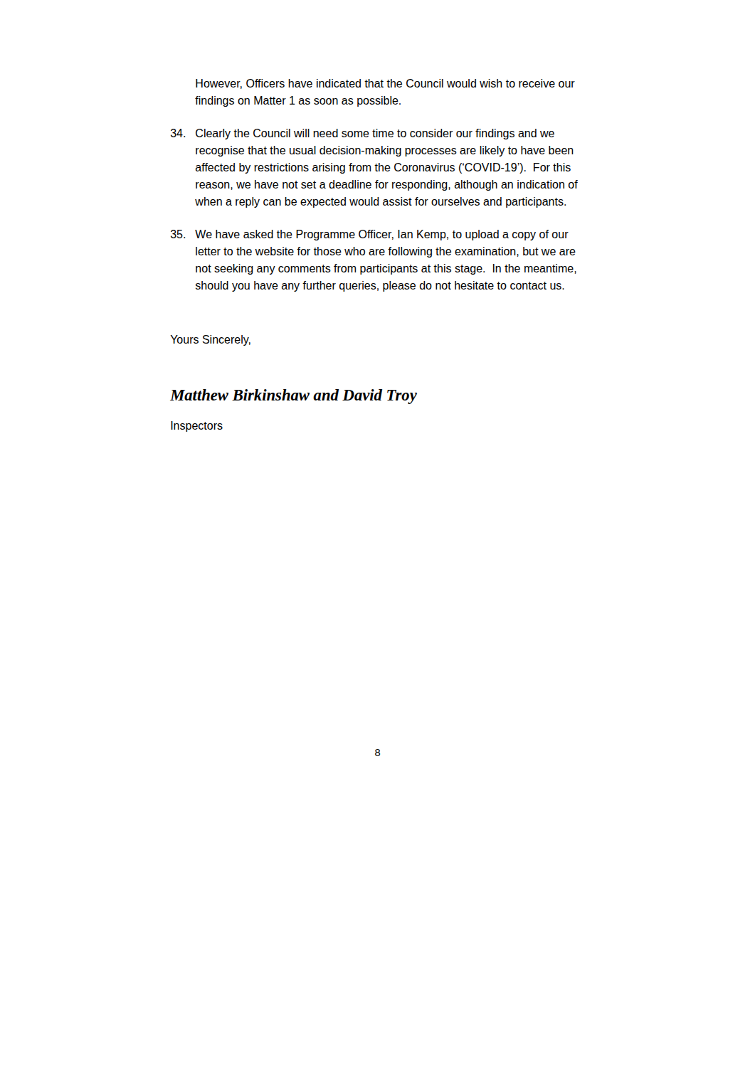However, Officers have indicated that the Council would wish to receive our findings on Matter 1 as soon as possible.
34. Clearly the Council will need some time to consider our findings and we recognise that the usual decision-making processes are likely to have been affected by restrictions arising from the Coronavirus (‘COVID-19’). For this reason, we have not set a deadline for responding, although an indication of when a reply can be expected would assist for ourselves and participants.
35. We have asked the Programme Officer, Ian Kemp, to upload a copy of our letter to the website for those who are following the examination, but we are not seeking any comments from participants at this stage. In the meantime, should you have any further queries, please do not hesitate to contact us.
Yours Sincerely,
Matthew Birkinshaw and David Troy
Inspectors
8